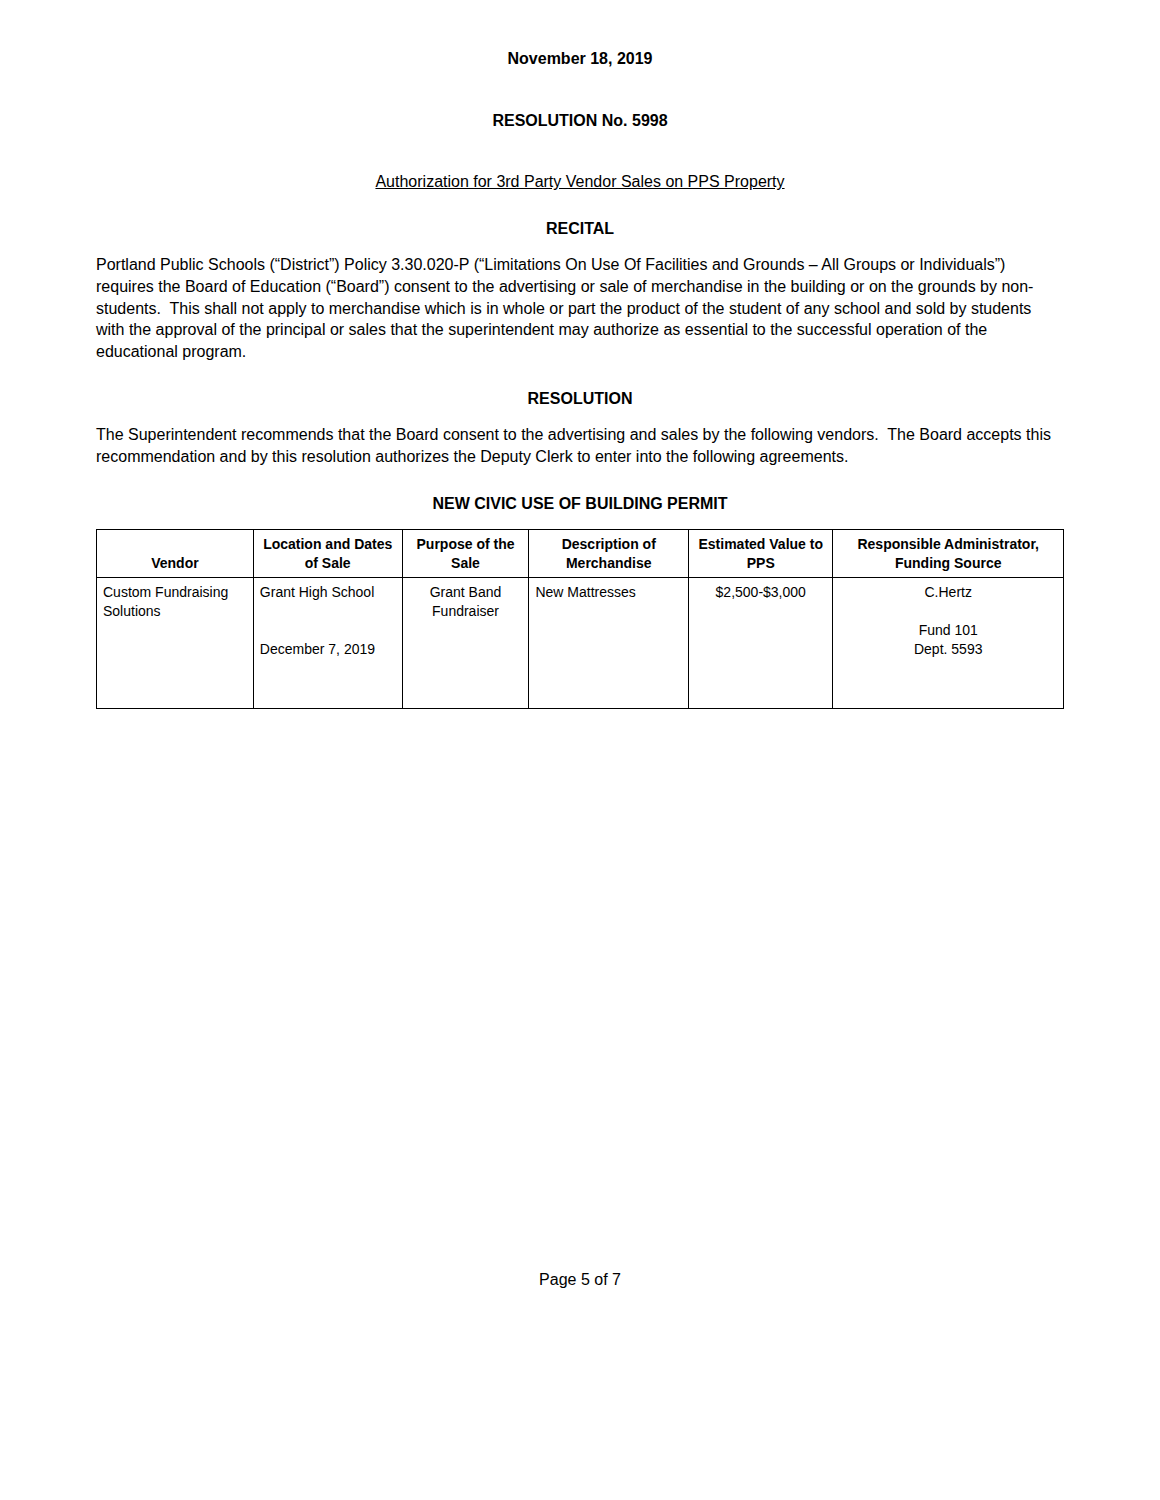November 18, 2019
RESOLUTION No. 5998
Authorization for 3rd Party Vendor Sales on PPS Property
RECITAL
Portland Public Schools (“District”) Policy 3.30.020-P (“Limitations On Use Of Facilities and Grounds – All Groups or Individuals”) requires the Board of Education (“Board”) consent to the advertising or sale of merchandise in the building or on the grounds by non-students. This shall not apply to merchandise which is in whole or part the product of the student of any school and sold by students with the approval of the principal or sales that the superintendent may authorize as essential to the successful operation of the educational program.
RESOLUTION
The Superintendent recommends that the Board consent to the advertising and sales by the following vendors. The Board accepts this recommendation and by this resolution authorizes the Deputy Clerk to enter into the following agreements.
NEW CIVIC USE OF BUILDING PERMIT
| Vendor | Location and Dates of Sale | Purpose of the Sale | Description of Merchandise | Estimated Value to PPS | Responsible Administrator, Funding Source |
| --- | --- | --- | --- | --- | --- |
| Custom Fundraising Solutions | Grant High School December 7, 2019 | Grant Band Fundraiser | New Mattresses | $2,500-$3,000 | C.Hertz Fund 101 Dept. 5593 |
Page 5 of 7